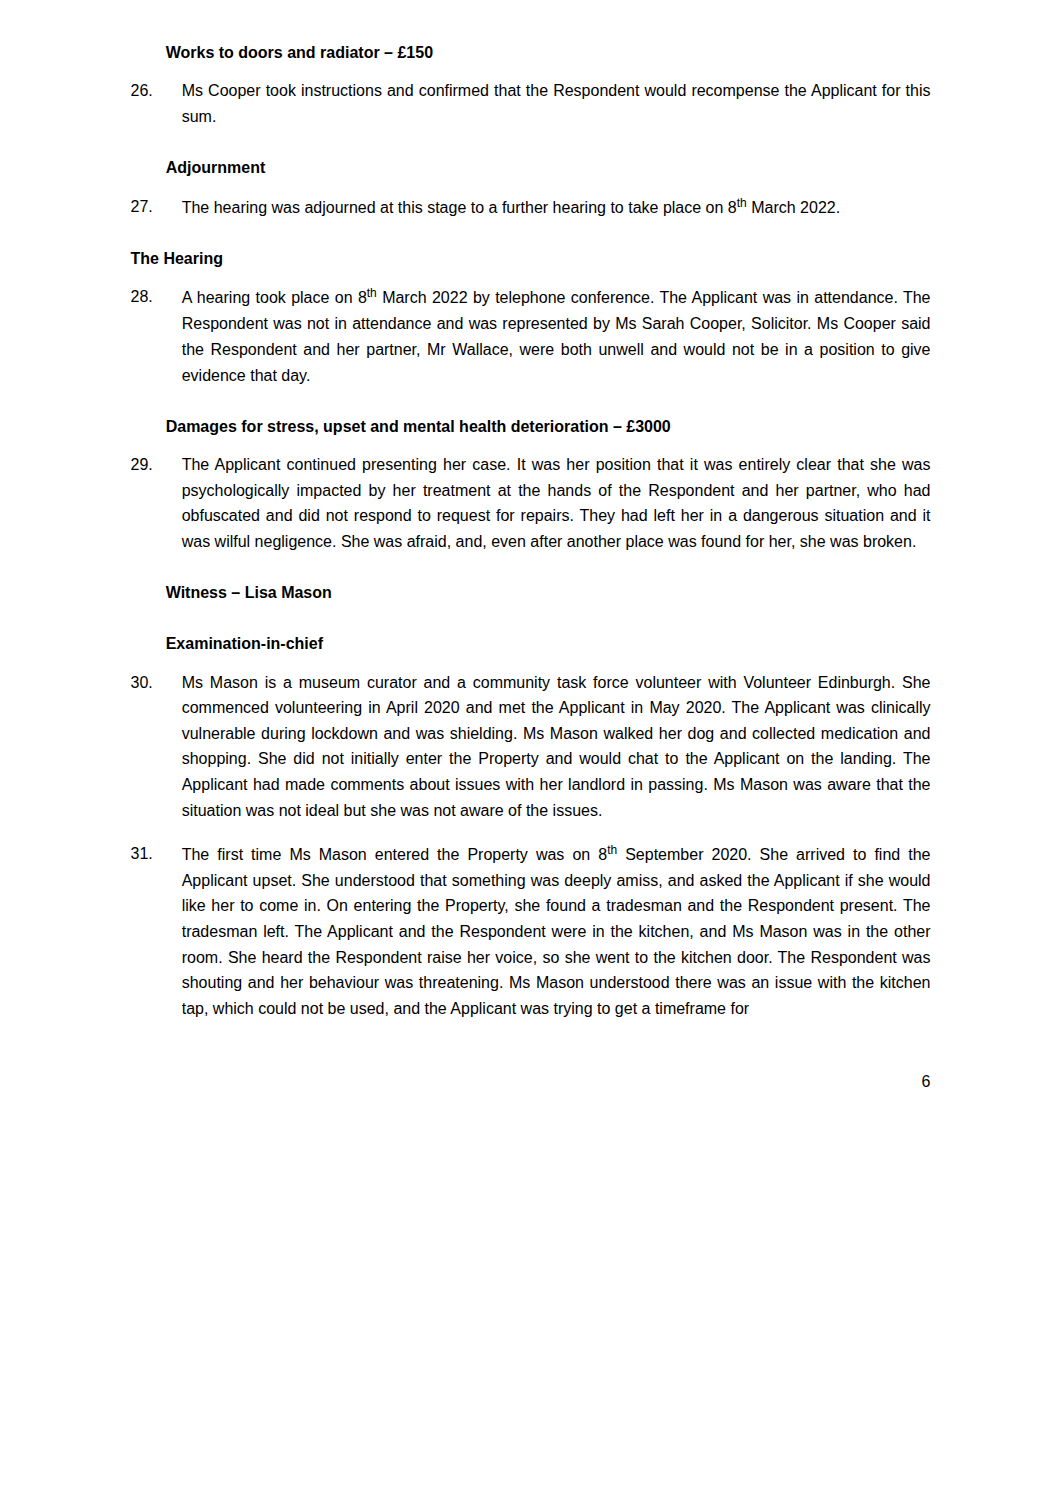Works to doors and radiator – £150
Ms Cooper took instructions and confirmed that the Respondent would recompense the Applicant for this sum.
Adjournment
The hearing was adjourned at this stage to a further hearing to take place on 8th March 2022.
The Hearing
A hearing took place on 8th March 2022 by telephone conference. The Applicant was in attendance. The Respondent was not in attendance and was represented by Ms Sarah Cooper, Solicitor. Ms Cooper said the Respondent and her partner, Mr Wallace, were both unwell and would not be in a position to give evidence that day.
Damages for stress, upset and mental health deterioration – £3000
The Applicant continued presenting her case. It was her position that it was entirely clear that she was psychologically impacted by her treatment at the hands of the Respondent and her partner, who had obfuscated and did not respond to request for repairs. They had left her in a dangerous situation and it was wilful negligence. She was afraid, and, even after another place was found for her, she was broken.
Witness – Lisa Mason
Examination-in-chief
Ms Mason is a museum curator and a community task force volunteer with Volunteer Edinburgh. She commenced volunteering in April 2020 and met the Applicant in May 2020. The Applicant was clinically vulnerable during lockdown and was shielding. Ms Mason walked her dog and collected medication and shopping. She did not initially enter the Property and would chat to the Applicant on the landing. The Applicant had made comments about issues with her landlord in passing. Ms Mason was aware that the situation was not ideal but she was not aware of the issues.
The first time Ms Mason entered the Property was on 8th September 2020. She arrived to find the Applicant upset. She understood that something was deeply amiss, and asked the Applicant if she would like her to come in. On entering the Property, she found a tradesman and the Respondent present. The tradesman left. The Applicant and the Respondent were in the kitchen, and Ms Mason was in the other room. She heard the Respondent raise her voice, so she went to the kitchen door. The Respondent was shouting and her behaviour was threatening. Ms Mason understood there was an issue with the kitchen tap, which could not be used, and the Applicant was trying to get a timeframe for
6